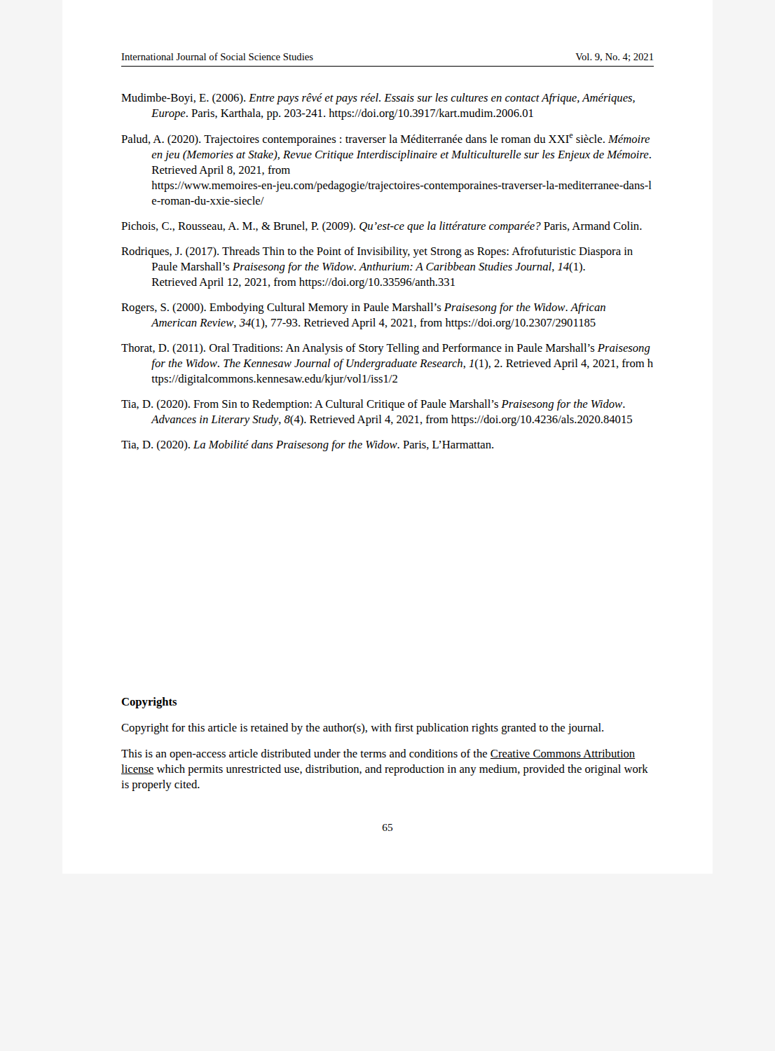International Journal of Social Science Studies Vol. 9, No. 4; 2021
Mudimbe-Boyi, E. (2006). Entre pays rêvé et pays réel. Essais sur les cultures en contact Afrique, Amériques, Europe. Paris, Karthala, pp. 203-241. https://doi.org/10.3917/kart.mudim.2006.01
Palud, A. (2020). Trajectoires contemporaines : traverser la Méditerranée dans le roman du XXIe siècle. Mémoire en jeu (Memories at Stake), Revue Critique Interdisciplinaire et Multiculturelle sur les Enjeux de Mémoire. Retrieved April 8, 2021, from https://www.memoires-en-jeu.com/pedagogie/trajectoires-contemporaines-traverser-la-mediterranee-dans-le-roman-du-xxie-siecle/
Pichois, C., Rousseau, A. M., & Brunel, P. (2009). Qu’est-ce que la littérature comparée? Paris, Armand Colin.
Rodriques, J. (2017). Threads Thin to the Point of Invisibility, yet Strong as Ropes: Afrofuturistic Diaspora in Paule Marshall’s Praisesong for the Widow. Anthurium: A Caribbean Studies Journal, 14(1). Retrieved April 12, 2021, from https://doi.org/10.33596/anth.331
Rogers, S. (2000). Embodying Cultural Memory in Paule Marshall’s Praisesong for the Widow. African American Review, 34(1), 77-93. Retrieved April 4, 2021, from https://doi.org/10.2307/2901185
Thorat, D. (2011). Oral Traditions: An Analysis of Story Telling and Performance in Paule Marshall’s Praisesong for the Widow. The Kennesaw Journal of Undergraduate Research, 1(1), 2. Retrieved April 4, 2021, from https://digitalcommons.kennesaw.edu/kjur/vol1/iss1/2
Tia, D. (2020). From Sin to Redemption: A Cultural Critique of Paule Marshall’s Praisesong for the Widow. Advances in Literary Study, 8(4). Retrieved April 4, 2021, from https://doi.org/10.4236/als.2020.84015
Tia, D. (2020). La Mobilité dans Praisesong for the Widow. Paris, L’Harmattan.
Copyrights
Copyright for this article is retained by the author(s), with first publication rights granted to the journal.
This is an open-access article distributed under the terms and conditions of the Creative Commons Attribution license which permits unrestricted use, distribution, and reproduction in any medium, provided the original work is properly cited.
65